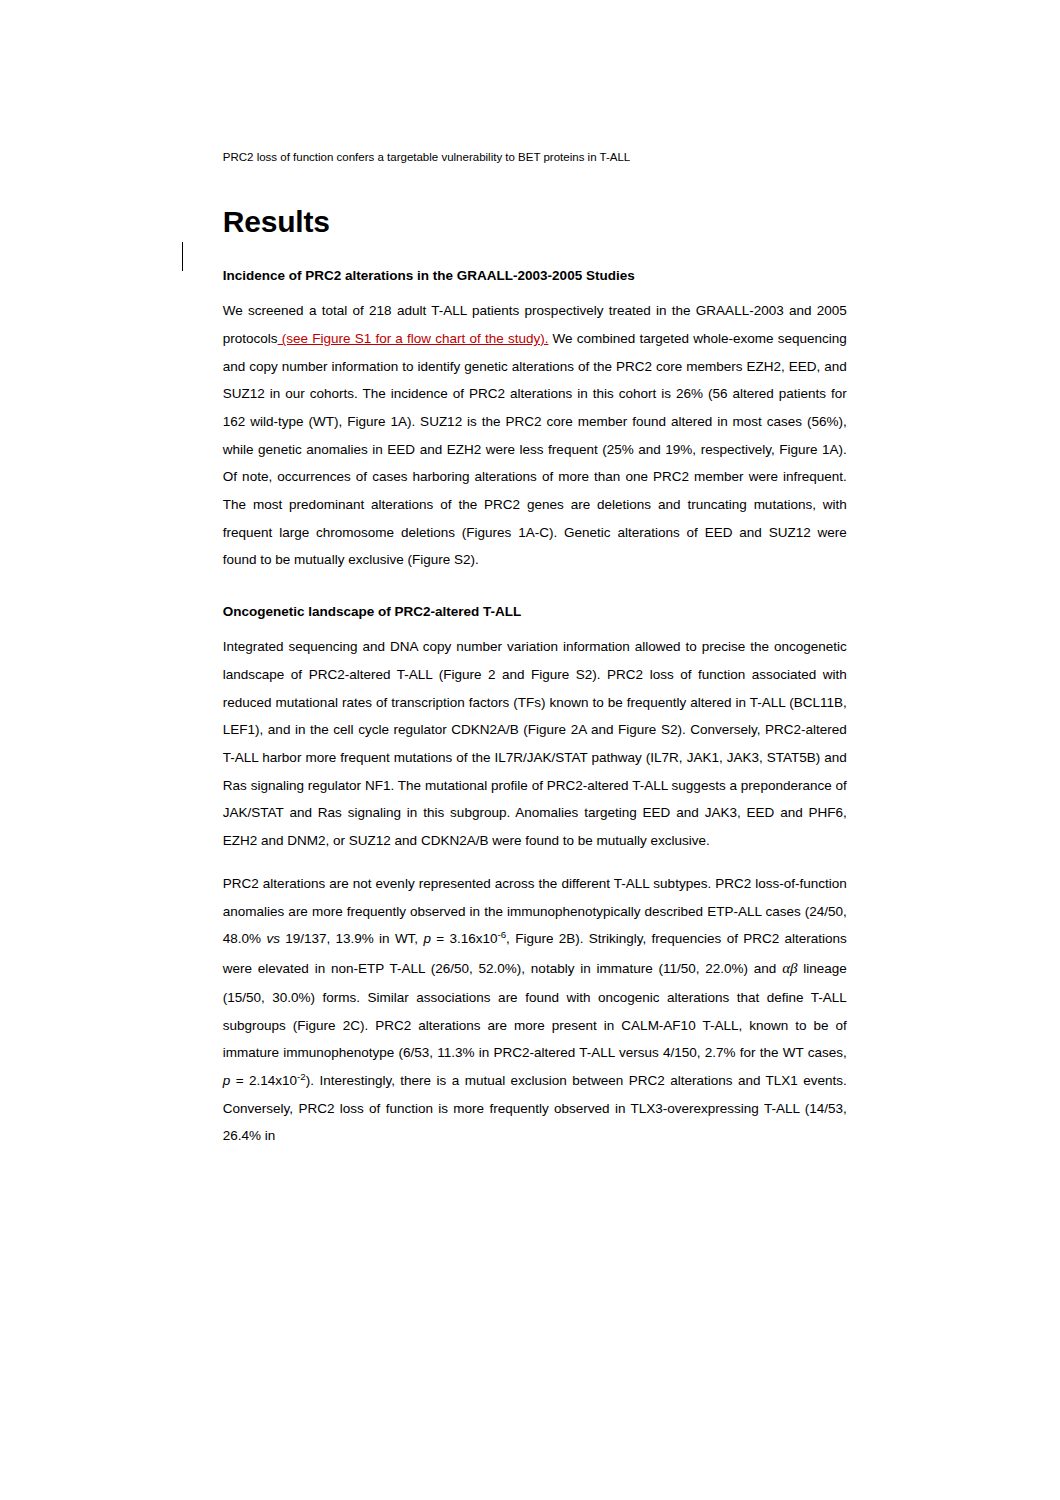PRC2 loss of function confers a targetable vulnerability to BET proteins in T-ALL
Results
Incidence of PRC2 alterations in the GRAALL-2003-2005 Studies
We screened a total of 218 adult T-ALL patients prospectively treated in the GRAALL-2003 and 2005 protocols (see Figure S1 for a flow chart of the study). We combined targeted whole-exome sequencing and copy number information to identify genetic alterations of the PRC2 core members EZH2, EED, and SUZ12 in our cohorts. The incidence of PRC2 alterations in this cohort is 26% (56 altered patients for 162 wild-type (WT), Figure 1A). SUZ12 is the PRC2 core member found altered in most cases (56%), while genetic anomalies in EED and EZH2 were less frequent (25% and 19%, respectively, Figure 1A). Of note, occurrences of cases harboring alterations of more than one PRC2 member were infrequent. The most predominant alterations of the PRC2 genes are deletions and truncating mutations, with frequent large chromosome deletions (Figures 1A-C). Genetic alterations of EED and SUZ12 were found to be mutually exclusive (Figure S2).
Oncogenetic landscape of PRC2-altered T-ALL
Integrated sequencing and DNA copy number variation information allowed to precise the oncogenetic landscape of PRC2-altered T-ALL (Figure 2 and Figure S2). PRC2 loss of function associated with reduced mutational rates of transcription factors (TFs) known to be frequently altered in T-ALL (BCL11B, LEF1), and in the cell cycle regulator CDKN2A/B (Figure 2A and Figure S2). Conversely, PRC2-altered T-ALL harbor more frequent mutations of the IL7R/JAK/STAT pathway (IL7R, JAK1, JAK3, STAT5B) and Ras signaling regulator NF1. The mutational profile of PRC2-altered T-ALL suggests a preponderance of JAK/STAT and Ras signaling in this subgroup. Anomalies targeting EED and JAK3, EED and PHF6, EZH2 and DNM2, or SUZ12 and CDKN2A/B were found to be mutually exclusive.
PRC2 alterations are not evenly represented across the different T-ALL subtypes. PRC2 loss-of-function anomalies are more frequently observed in the immunophenotypically described ETP-ALL cases (24/50, 48.0% vs 19/137, 13.9% in WT, p = 3.16x10-6, Figure 2B). Strikingly, frequencies of PRC2 alterations were elevated in non-ETP T-ALL (26/50, 52.0%), notably in immature (11/50, 22.0%) and αβ lineage (15/50, 30.0%) forms. Similar associations are found with oncogenic alterations that define T-ALL subgroups (Figure 2C). PRC2 alterations are more present in CALM-AF10 T-ALL, known to be of immature immunophenotype (6/53, 11.3% in PRC2-altered T-ALL versus 4/150, 2.7% for the WT cases, p = 2.14x10-2). Interestingly, there is a mutual exclusion between PRC2 alterations and TLX1 events. Conversely, PRC2 loss of function is more frequently observed in TLX3-overexpressing T-ALL (14/53, 26.4% in